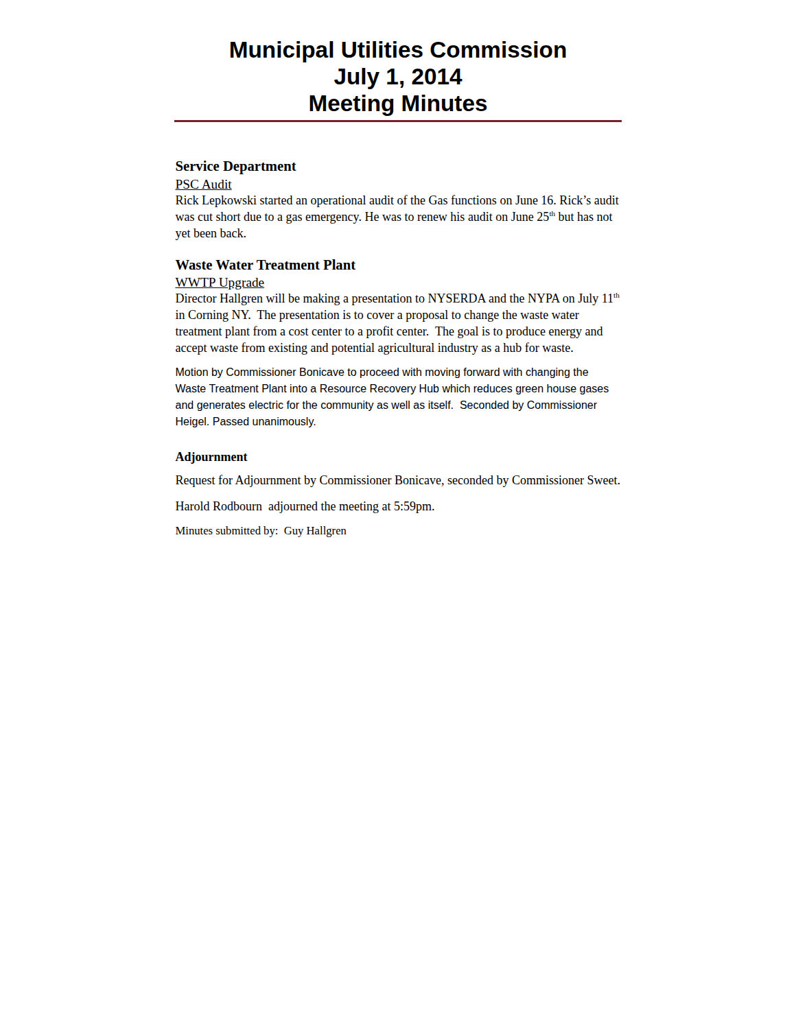Municipal Utilities Commission
July 1, 2014
Meeting Minutes
Service Department
PSC Audit
Rick Lepkowski started an operational audit of the Gas functions on June 16. Rick’s audit was cut short due to a gas emergency. He was to renew his audit on June 25th but has not yet been back.
Waste Water Treatment Plant
WWTP Upgrade
Director Hallgren will be making a presentation to NYSERDA and the NYPA on July 11th in Corning NY. The presentation is to cover a proposal to change the waste water treatment plant from a cost center to a profit center. The goal is to produce energy and accept waste from existing and potential agricultural industry as a hub for waste.
Motion by Commissioner Bonicave to proceed with moving forward with changing the Waste Treatment Plant into a Resource Recovery Hub which reduces green house gases and generates electric for the community as well as itself. Seconded by Commissioner Heigel. Passed unanimously.
Adjournment
Request for Adjournment by Commissioner Bonicave, seconded by Commissioner Sweet.
Harold Rodbourn adjourned the meeting at 5:59pm.
Minutes submitted by: Guy Hallgren